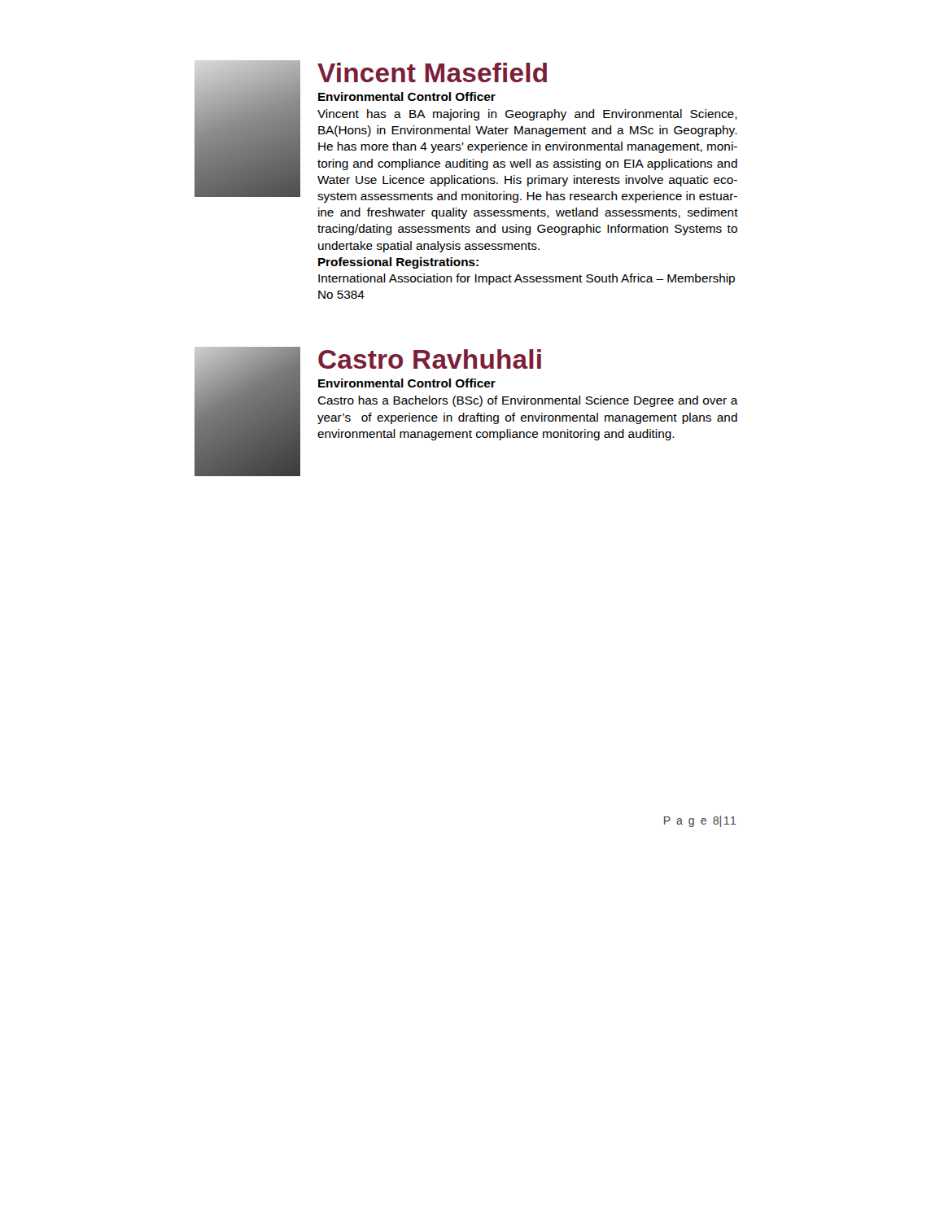Vincent Masefield
Environmental Control Officer
Vincent has a BA majoring in Geography and Environmental Science, BA(Hons) in Environmental Water Management and a MSc in Geography. He has more than 4 years’ experience in environmental management, monitoring and compliance auditing as well as assisting on EIA applications and Water Use Licence applications. His primary interests involve aquatic ecosystem assessments and monitoring. He has research experience in estuarine and freshwater quality assessments, wetland assessments, sediment tracing/dating assessments and using Geographic Information Systems to undertake spatial analysis assessments.
Professional Registrations:
International Association for Impact Assessment South Africa – Membership No 5384
Castro Ravhuhali
Environmental Control Officer
Castro has a Bachelors (BSc) of Environmental Science Degree and over a year’s of experience in drafting of environmental management plans and environmental management compliance monitoring and auditing.
P a g e 8|11